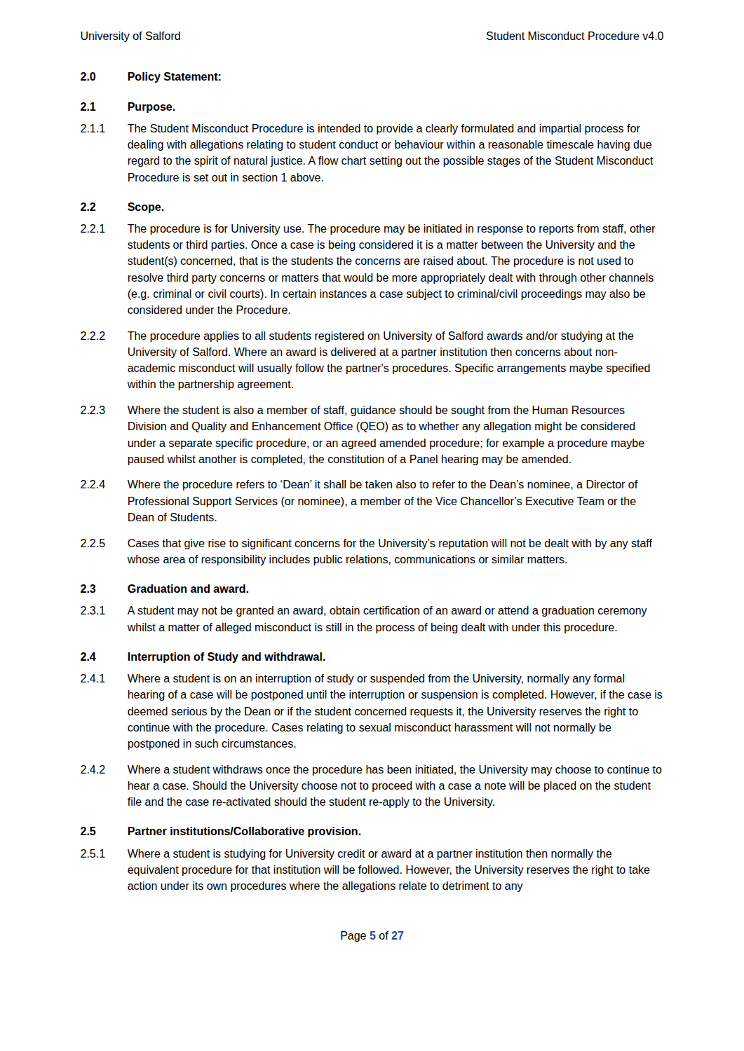University of Salford
Student Misconduct Procedure v4.0
2.0 Policy Statement:
2.1 Purpose.
2.1.1
The Student Misconduct Procedure is intended to provide a clearly formulated and impartial process for dealing with allegations relating to student conduct or behaviour within a reasonable timescale having due regard to the spirit of natural justice. A flow chart setting out the possible stages of the Student Misconduct Procedure is set out in section 1 above.
2.2 Scope.
2.2.1
The procedure is for University use. The procedure may be initiated in response to reports from staff, other students or third parties. Once a case is being considered it is a matter between the University and the student(s) concerned, that is the students the concerns are raised about. The procedure is not used to resolve third party concerns or matters that would be more appropriately dealt with through other channels (e.g. criminal or civil courts). In certain instances a case subject to criminal/civil proceedings may also be considered under the Procedure.
2.2.2
The procedure applies to all students registered on University of Salford awards and/or studying at the University of Salford. Where an award is delivered at a partner institution then concerns about non-academic misconduct will usually follow the partner's procedures. Specific arrangements maybe specified within the partnership agreement.
2.2.3
Where the student is also a member of staff, guidance should be sought from the Human Resources Division and Quality and Enhancement Office (QEO) as to whether any allegation might be considered under a separate specific procedure, or an agreed amended procedure; for example a procedure maybe paused whilst another is completed, the constitution of a Panel hearing may be amended.
2.2.4
Where the procedure refers to ‘Dean’ it shall be taken also to refer to the Dean’s nominee, a Director of Professional Support Services (or nominee), a member of the Vice Chancellor’s Executive Team or the Dean of Students.
2.2.5
Cases that give rise to significant concerns for the University’s reputation will not be dealt with by any staff whose area of responsibility includes public relations, communications or similar matters.
2.3 Graduation and award.
2.3.1
A student may not be granted an award, obtain certification of an award or attend a graduation ceremony whilst a matter of alleged misconduct is still in the process of being dealt with under this procedure.
2.4 Interruption of Study and withdrawal.
2.4.1
Where a student is on an interruption of study or suspended from the University, normally any formal hearing of a case will be postponed until the interruption or suspension is completed. However, if the case is deemed serious by the Dean or if the student concerned requests it, the University reserves the right to continue with the procedure. Cases relating to sexual misconduct harassment will not normally be postponed in such circumstances.
2.4.2
Where a student withdraws once the procedure has been initiated, the University may choose to continue to hear a case. Should the University choose not to proceed with a case a note will be placed on the student file and the case re-activated should the student re-apply to the University.
2.5 Partner institutions/Collaborative provision.
2.5.1
Where a student is studying for University credit or award at a partner institution then normally the equivalent procedure for that institution will be followed. However, the University reserves the right to take action under its own procedures where the allegations relate to detriment to any
Page 5 of 27